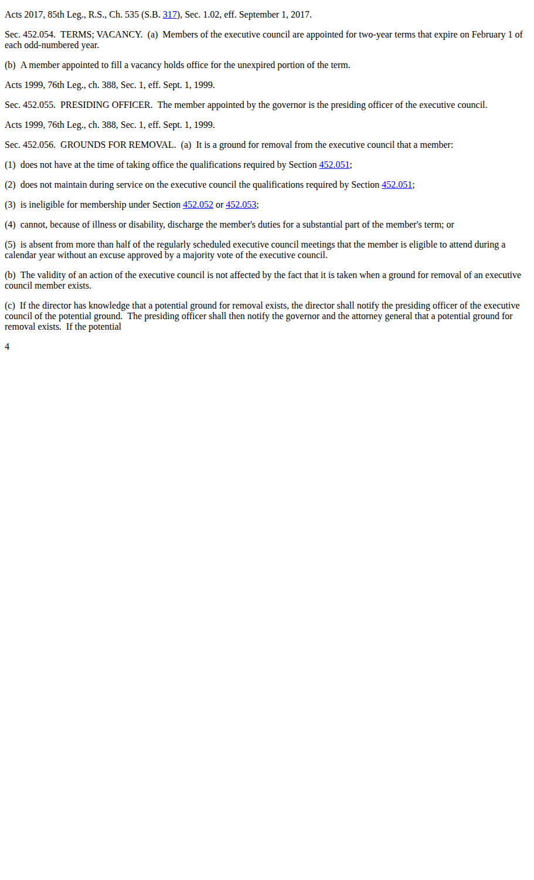Acts 2017, 85th Leg., R.S., Ch. 535 (S.B. 317), Sec. 1.02, eff. September 1, 2017.
Sec. 452.054. TERMS; VACANCY. (a) Members of the executive council are appointed for two-year terms that expire on February 1 of each odd-numbered year.
(b) A member appointed to fill a vacancy holds office for the unexpired portion of the term.
Acts 1999, 76th Leg., ch. 388, Sec. 1, eff. Sept. 1, 1999.
Sec. 452.055. PRESIDING OFFICER. The member appointed by the governor is the presiding officer of the executive council.
Acts 1999, 76th Leg., ch. 388, Sec. 1, eff. Sept. 1, 1999.
Sec. 452.056. GROUNDS FOR REMOVAL. (a) It is a ground for removal from the executive council that a member:
(1) does not have at the time of taking office the qualifications required by Section 452.051;
(2) does not maintain during service on the executive council the qualifications required by Section 452.051;
(3) is ineligible for membership under Section 452.052 or 452.053;
(4) cannot, because of illness or disability, discharge the member's duties for a substantial part of the member's term; or
(5) is absent from more than half of the regularly scheduled executive council meetings that the member is eligible to attend during a calendar year without an excuse approved by a majority vote of the executive council.
(b) The validity of an action of the executive council is not affected by the fact that it is taken when a ground for removal of an executive council member exists.
(c) If the director has knowledge that a potential ground for removal exists, the director shall notify the presiding officer of the executive council of the potential ground. The presiding officer shall then notify the governor and the attorney general that a potential ground for removal exists. If the potential
4